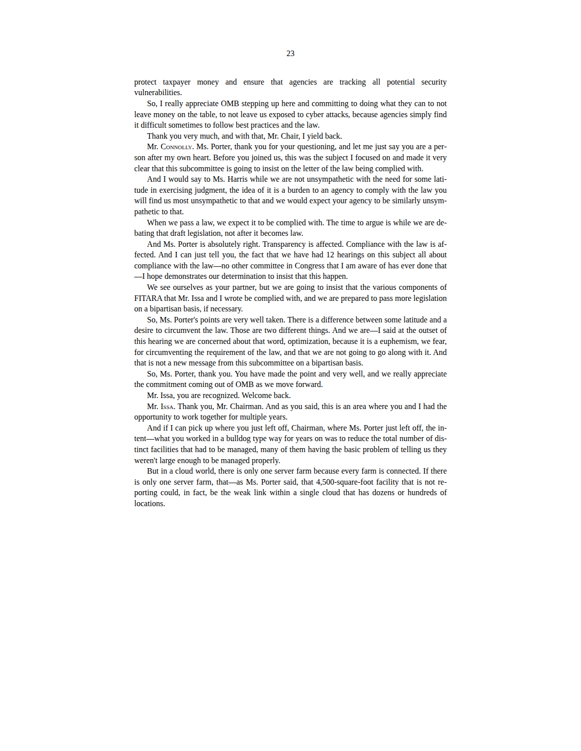23
protect taxpayer money and ensure that agencies are tracking all potential security vulnerabilities.
So, I really appreciate OMB stepping up here and committing to doing what they can to not leave money on the table, to not leave us exposed to cyber attacks, because agencies simply find it difficult sometimes to follow best practices and the law.
Thank you very much, and with that, Mr. Chair, I yield back.
Mr. Connolly. Ms. Porter, thank you for your questioning, and let me just say you are a person after my own heart. Before you joined us, this was the subject I focused on and made it very clear that this subcommittee is going to insist on the letter of the law being complied with.
And I would say to Ms. Harris while we are not unsympathetic with the need for some latitude in exercising judgment, the idea of it is a burden to an agency to comply with the law you will find us most unsympathetic to that and we would expect your agency to be similarly unsympathetic to that.
When we pass a law, we expect it to be complied with. The time to argue is while we are debating that draft legislation, not after it becomes law.
And Ms. Porter is absolutely right. Transparency is affected. Compliance with the law is affected. And I can just tell you, the fact that we have had 12 hearings on this subject all about compliance with the law—no other committee in Congress that I am aware of has ever done that—I hope demonstrates our determination to insist that this happen.
We see ourselves as your partner, but we are going to insist that the various components of FITARA that Mr. Issa and I wrote be complied with, and we are prepared to pass more legislation on a bipartisan basis, if necessary.
So, Ms. Porter's points are very well taken. There is a difference between some latitude and a desire to circumvent the law. Those are two different things. And we are—I said at the outset of this hearing we are concerned about that word, optimization, because it is a euphemism, we fear, for circumventing the requirement of the law, and that we are not going to go along with it. And that is not a new message from this subcommittee on a bipartisan basis.
So, Ms. Porter, thank you. You have made the point and very well, and we really appreciate the commitment coming out of OMB as we move forward.
Mr. Issa, you are recognized. Welcome back.
Mr. Issa. Thank you, Mr. Chairman. And as you said, this is an area where you and I had the opportunity to work together for multiple years.
And if I can pick up where you just left off, Chairman, where Ms. Porter just left off, the intent—what you worked in a bulldog type way for years on was to reduce the total number of distinct facilities that had to be managed, many of them having the basic problem of telling us they weren't large enough to be managed properly.
But in a cloud world, there is only one server farm because every farm is connected. If there is only one server farm, that—as Ms. Porter said, that 4,500-square-foot facility that is not reporting could, in fact, be the weak link within a single cloud that has dozens or hundreds of locations.